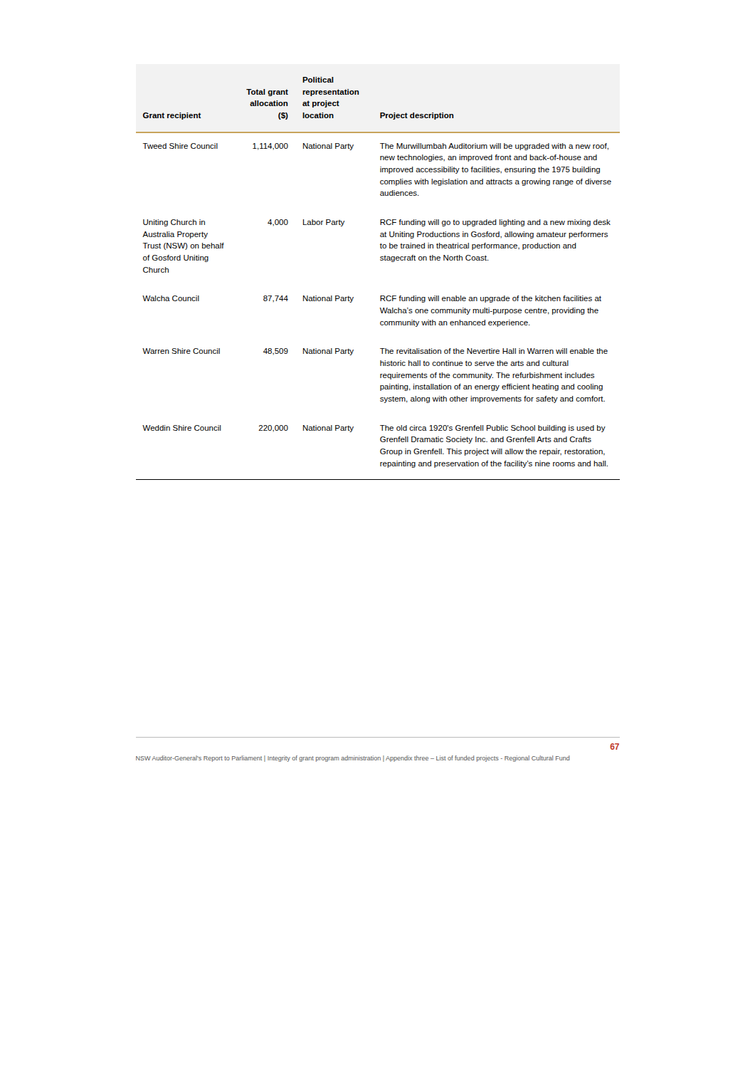| Grant recipient | Total grant allocation ($) | Political representation at project location | Project description |
| --- | --- | --- | --- |
| Tweed Shire Council | 1,114,000 | National Party | The Murwillumbah Auditorium will be upgraded with a new roof, new technologies, an improved front and back-of-house and improved accessibility to facilities, ensuring the 1975 building complies with legislation and attracts a growing range of diverse audiences. |
| Uniting Church in Australia Property Trust (NSW) on behalf of Gosford Uniting Church | 4,000 | Labor Party | RCF funding will go to upgraded lighting and a new mixing desk at Uniting Productions in Gosford, allowing amateur performers to be trained in theatrical performance, production and stagecraft on the North Coast. |
| Walcha Council | 87,744 | National Party | RCF funding will enable an upgrade of the kitchen facilities at Walcha’s one community multi-purpose centre, providing the community with an enhanced experience. |
| Warren Shire Council | 48,509 | National Party | The revitalisation of the Nevertire Hall in Warren will enable the historic hall to continue to serve the arts and cultural requirements of the community. The refurbishment includes painting, installation of an energy efficient heating and cooling system, along with other improvements for safety and comfort. |
| Weddin Shire Council | 220,000 | National Party | The old circa 1920's Grenfell Public School building is used by Grenfell Dramatic Society Inc. and Grenfell Arts and Crafts Group in Grenfell. This project will allow the repair, restoration, repainting and preservation of the facility’s nine rooms and hall. |
67
NSW Auditor-General's Report to Parliament | Integrity of grant program administration | Appendix three – List of funded projects - Regional Cultural Fund